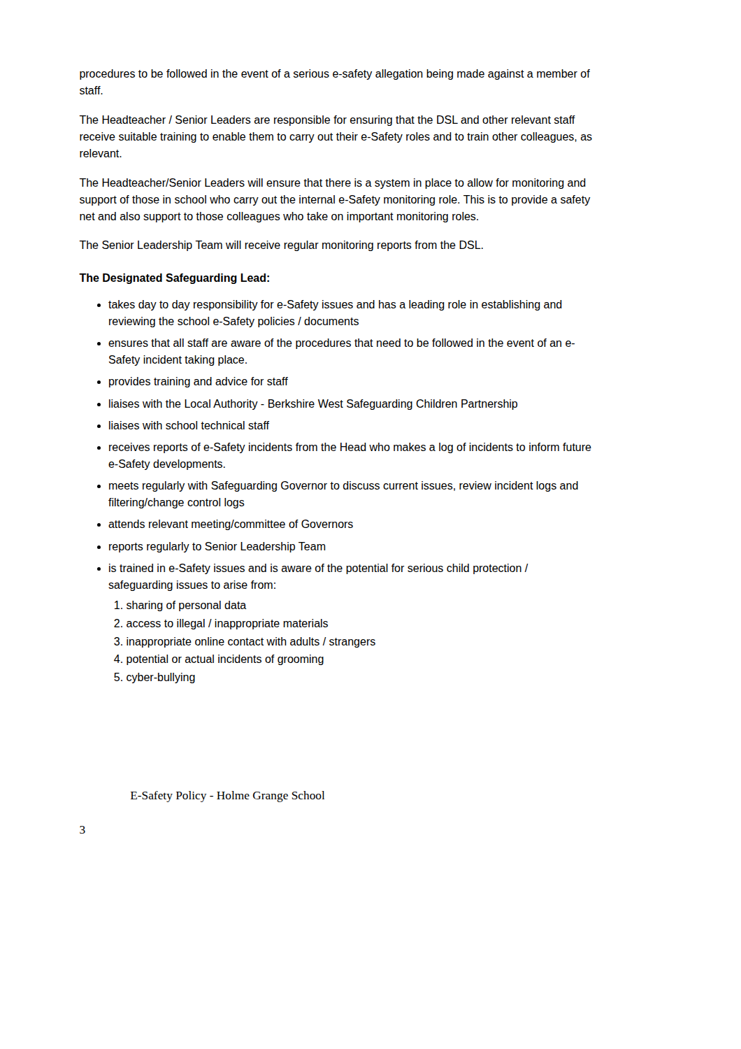procedures to be followed in the event of a serious e-safety allegation being made against a member of staff.
The Headteacher / Senior Leaders are responsible for ensuring that the DSL and other relevant staff receive suitable training to enable them to carry out their e-Safety roles and to train other colleagues, as relevant.
The Headteacher/Senior Leaders will ensure that there is a system in place to allow for monitoring and support of those in school who carry out the internal e-Safety monitoring role. This is to provide a safety net and also support to those colleagues who take on important monitoring roles.
The Senior Leadership Team will receive regular monitoring reports from the DSL.
The Designated Safeguarding Lead:
takes day to day responsibility for e-Safety issues and has a leading role in establishing and reviewing the school e-Safety policies / documents
ensures that all staff are aware of the procedures that need to be followed in the event of an e-Safety incident taking place.
provides training and advice for staff
liaises with the Local Authority - Berkshire West Safeguarding Children Partnership
liaises with school technical staff
receives reports of e-Safety incidents from the Head who makes a log of incidents to inform future e-Safety developments.
meets regularly with Safeguarding Governor to discuss current issues, review incident logs and filtering/change control logs
attends relevant meeting/committee of Governors
reports regularly to Senior Leadership Team
is trained in e-Safety issues and is aware of the potential for serious child protection / safeguarding issues to arise from:
sharing of personal data
access to illegal / inappropriate materials
inappropriate online contact with adults / strangers
potential or actual incidents of grooming
cyber-bullying
E-Safety Policy - Holme Grange School
3